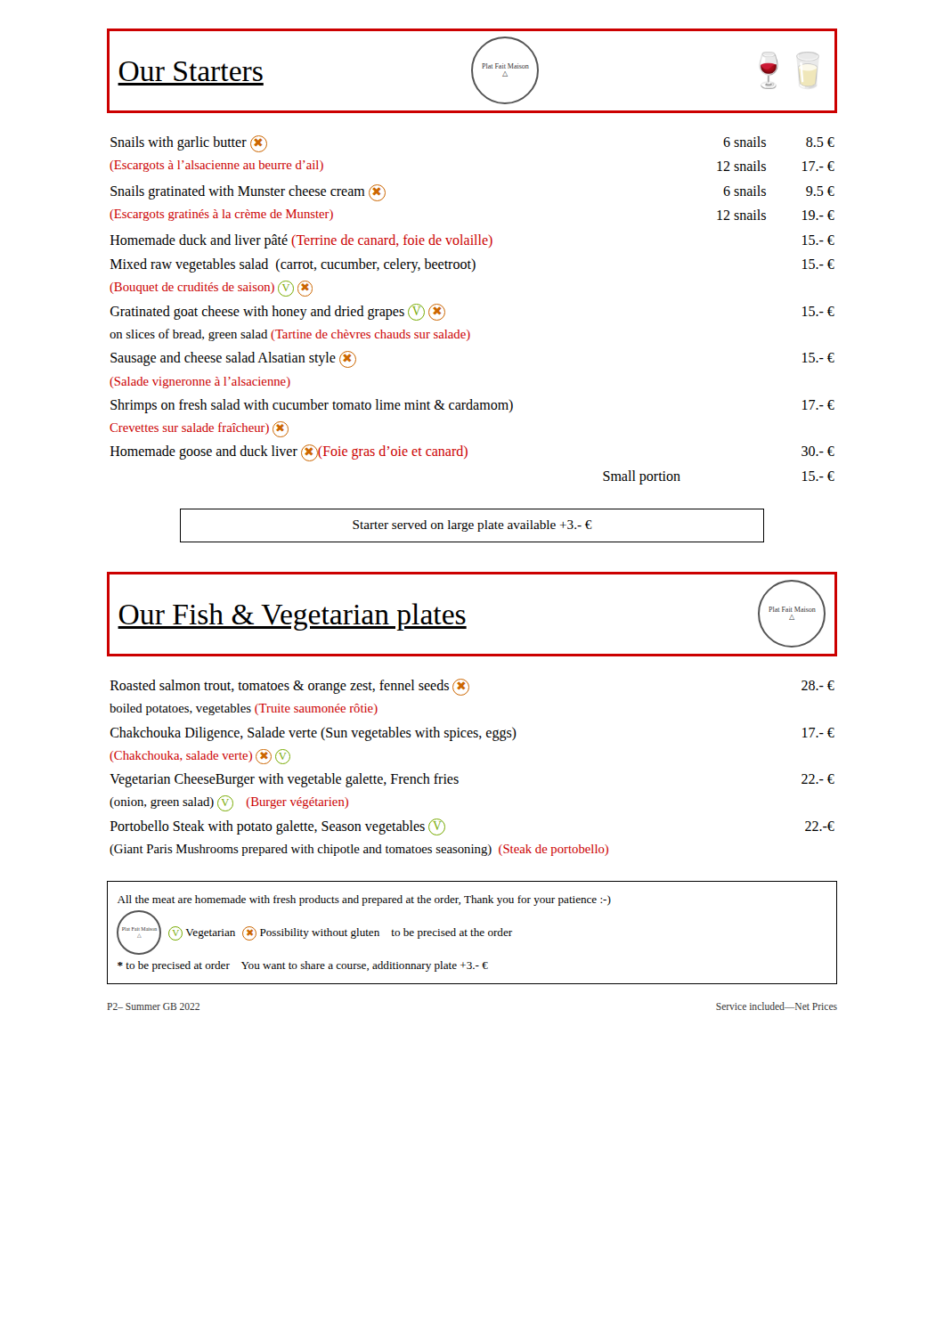Our Starters
Plat Fait Maison△
🍷🥛
| Snails with garlic butter ✖ | 6 snails | 8.5 € |
| (Escargots à l’alsacienne au beurre d’ail) | 12 snails | 17.- € |
| Snails gratinated with Munster cheese cream ✖ | 6 snails | 9.5 € |
| (Escargots gratinés à la crème de Munster) | 12 snails | 19.- € |
| Homemade duck and liver pâté (Terrine de canard, foie de volaille) | | 15.- € |
| Mixed raw vegetables salad (carrot, cucumber, celery, beetroot) | | 15.- € |
| (Bouquet de crudités de saison) V ✖ | | |
| Gratinated goat cheese with honey and dried grapes V ✖ | | 15.- € |
| on slices of bread, green salad (Tartine de chèvres chauds sur salade) | | |
| Sausage and cheese salad Alsatian style ✖ | | 15.- € |
| (Salade vigneronne à l’alsacienne) | | |
| Shrimps on fresh salad with cucumber tomato lime mint & cardamom) | | 17.- € |
| Crevettes sur salade fraîcheur) ✖ | | |
| Homemade goose and duck liver ✖ (Foie gras d’oie et canard) | | 30.- € |
| Small portion | | 15.- € |
Starter served on large plate available +3.- €
Our Fish & Vegetarian plates
Plat Fait Maison△
| Roasted salmon trout, tomatoes & orange zest, fennel seeds ✖ | 28.- € |
| boiled potatoes, vegetables (Truite saumonée rôtie) | |
| Chakchouka Diligence, Salade verte (Sun vegetables with spices, eggs) | 17.- € |
| (Chakchouka, salade verte) ✖ V | |
| Vegetarian CheeseBurger with vegetable galette, French fries | 22.- € |
| (onion, green salad) V (Burger végétarien) | |
| Portobello Steak with potato galette, Season vegetables V | 22.-€ |
| (Giant Paris Mushrooms prepared with chipotle and tomatoes seasoning) (Steak de portobello) | |
All the meat are homemade with fresh products and prepared at the order, Thank you for your patience :-)
Plat Fait Maison△ V Vegetarian ✖ Possibility without gluten to be precised at the order
* to be precised at order You want to share a course, additionnary plate +3.- €
P2– Summer GB 2022 Service included—Net Prices